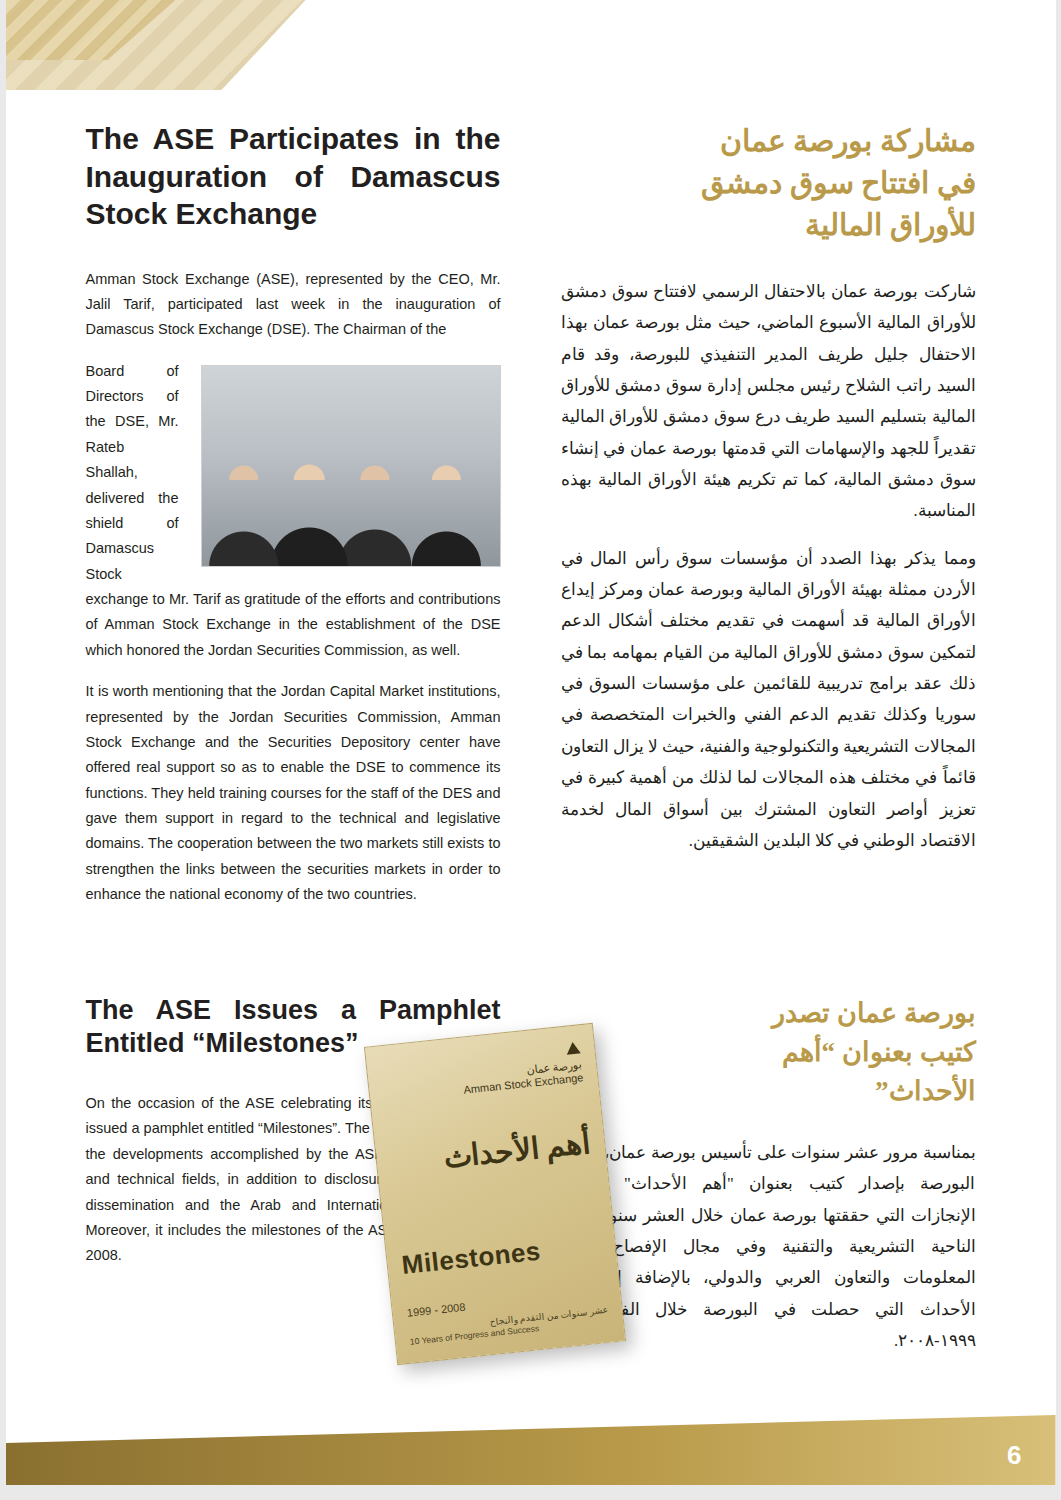The ASE Participates in the Inauguration of Damascus Stock Exchange
Amman Stock Exchange (ASE), represented by the CEO, Mr. Jalil Tarif, participated last week in the inauguration of Damascus Stock Exchange (DSE). The Chairman of the
Board of Directors of the DSE, Mr. Rateb Shallah, delivered the shield of Damascus Stock exchange to Mr. Tarif as gratitude of the efforts and contributions of Amman Stock Exchange in the establishment of the DSE which honored the Jordan Securities Commission, as well.
It is worth mentioning that the Jordan Capital Market institutions, represented by the Jordan Securities Commission, Amman Stock Exchange and the Securities Depository center have offered real support so as to enable the DSE to commence its functions. They held training courses for the staff of the DES and gave them support in regard to the technical and legislative domains. The cooperation between the two markets still exists to strengthen the links between the securities markets in order to enhance the national economy of the two countries.
مشاركة بورصة عمان
في افتتاح سوق دمشق
للأوراق المالية
شاركت بورصة عمان بالاحتفال الرسمي لافتتاح سوق دمشق للأوراق المالية الأسبوع الماضي، حيث مثل بورصة عمان بهذا الاحتفال جليل طريف المدير التنفيذي للبورصة، وقد قام السيد راتب الشلاح رئيس مجلس إدارة سوق دمشق للأوراق المالية بتسليم السيد طريف درع سوق دمشق للأوراق المالية تقديراً للجهد والإسهامات التي قدمتها بورصة عمان في إنشاء سوق دمشق المالية، كما تم تكريم هيئة الأوراق المالية بهذه المناسبة.
ومما يذكر بهذا الصدد أن مؤسسات سوق رأس المال في الأردن ممثلة بهيئة الأوراق المالية وبورصة عمان ومركز إيداع الأوراق المالية قد أسهمت في تقديم مختلف أشكال الدعم لتمكين سوق دمشق للأوراق المالية من القيام بمهامه بما في ذلك عقد برامج تدريبية للقائمين على مؤسسات السوق في سوريا وكذلك تقديم الدعم الفني والخبرات المتخصصة في المجالات التشريعية والتكنولوجية والفنية، حيث لا يزال التعاون قائماً في مختلف هذه المجالات لما لذلك من أهمية كبيرة في تعزيز أواصر التعاون المشترك بين أسواق المال لخدمة الاقتصاد الوطني في كلا البلدين الشقيقين.
The ASE Issues a Pamphlet Entitled “Milestones”
On the occasion of the ASE celebrating its 10th anniversary, it issued a pamphlet entitled “Milestones”. The Milestones includes the developments accomplished by the ASE in the legislative and technical fields, in addition to disclosure and information dissemination and the Arab and International Cooperation. Moreover, it includes the milestones of the ASE from 1999 until 2008.
بورصة عمان
Amman Stock Exchange
أهم الأحداث
Milestones
1999 - 2008
عشر سنوات من التقدم والنجاح 10 Years of Progress and Success
بورصة عمان تصدر
كتيب بعنوان “أهم
الأحداث”
بمناسبة مرور عشر سنوات على تأسيس بورصة عمان، قامت البورصة بإصدار كتيب بعنوان "أهم الأحداث" يتضمن الإنجازات التي حققتها بورصة عمان خلال العشر سنوات من الناحية التشريعية والتقنية وفي مجال الإفصاح ونشر المعلومات والتعاون العربي والدولي، بالإضافة إلى أهم الأحداث التي حصلت في البورصة خلال الفترة من ١٩٩٩-٢٠٠٨.
6